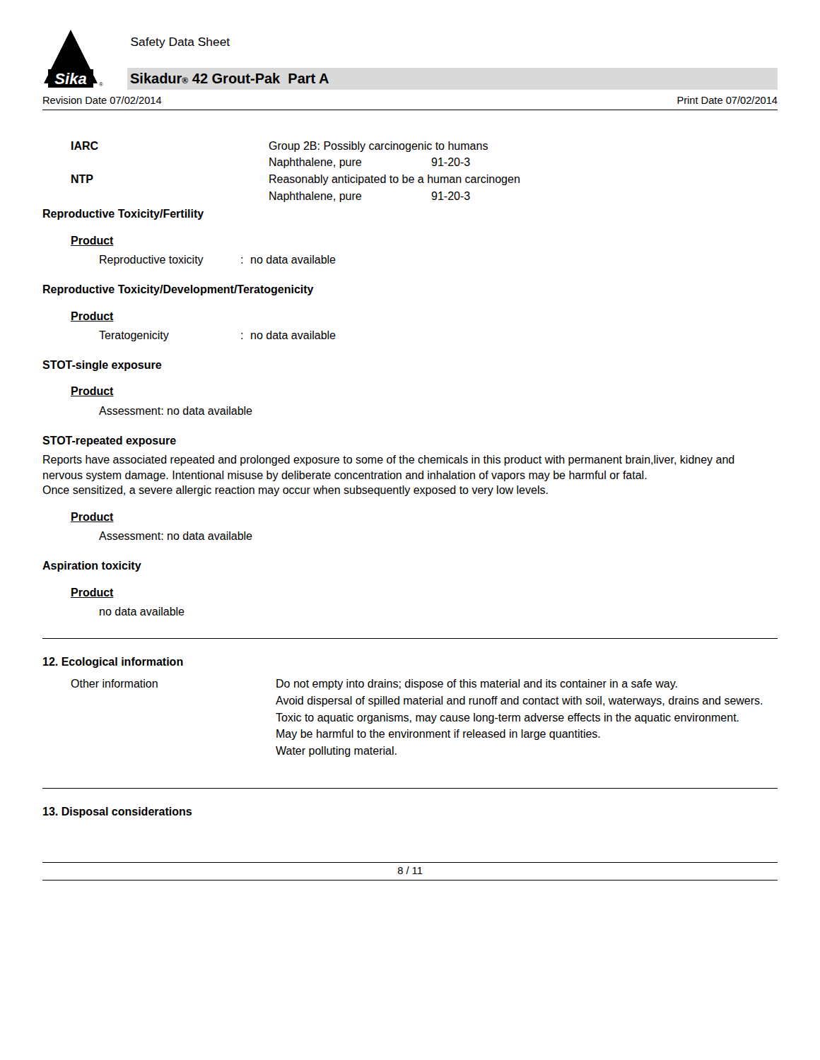Sika ®
Safety Data Sheet
Sikadur® 42 Grout-Pak Part A
Revision Date 07/02/2014 Print Date 07/02/2014
IARC
Group 2B: Possibly carcinogenic to humans
Naphthalene, pure
91-20-3
NTP
Reasonably anticipated to be a human carcinogen
Naphthalene, pure
91-20-3
Reproductive Toxicity/Fertility
Product
Reproductive toxicity
:
no data available
Reproductive Toxicity/Development/Teratogenicity
Product
Teratogenicity
:
no data available
STOT-single exposure
Product
Assessment: no data available
STOT-repeated exposure
Reports have associated repeated and prolonged exposure to some of the chemicals in this product with permanent brain,liver, kidney and nervous system damage. Intentional misuse by deliberate concentration and inhalation of vapors may be harmful or fatal.
Once sensitized, a severe allergic reaction may occur when subsequently exposed to very low levels.
Product
Assessment: no data available
Aspiration toxicity
Product
no data available
12. Ecological information
Other information
Do not empty into drains; dispose of this material and its container in a safe way.
Avoid dispersal of spilled material and runoff and contact with soil, waterways, drains and sewers.
Toxic to aquatic organisms, may cause long-term adverse effects in the aquatic environment.
May be harmful to the environment if released in large quantities.
Water polluting material.
13. Disposal considerations
8 / 11